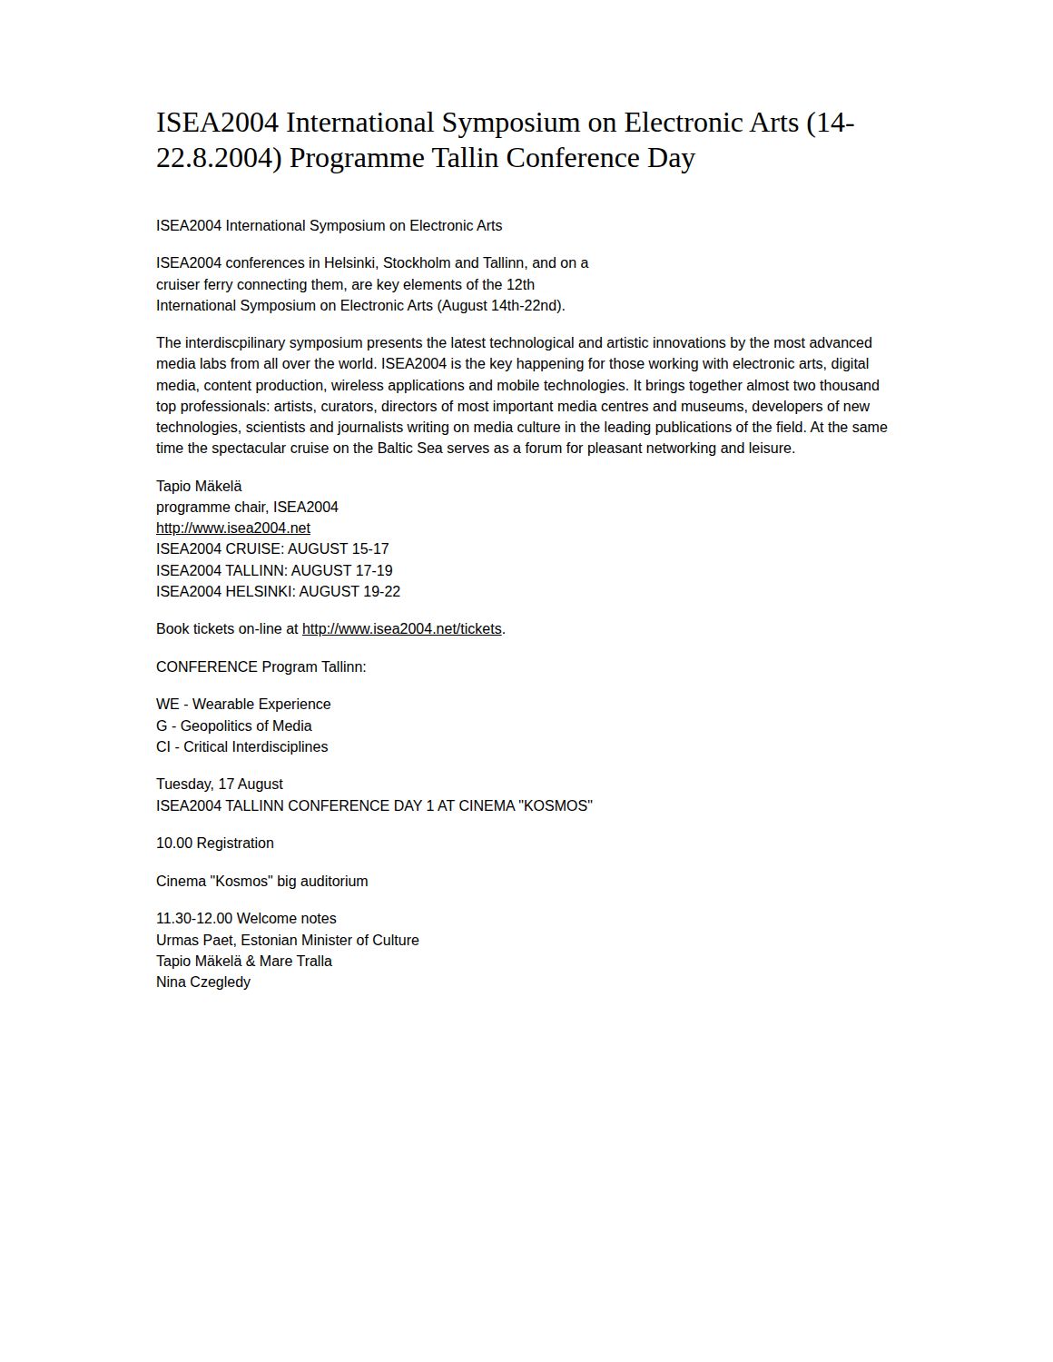ISEA2004 International Symposium on Electronic Arts (14-22.8.2004) Programme Tallin Conference Day
ISEA2004 International Symposium on Electronic Arts
ISEA2004 conferences in Helsinki, Stockholm and Tallinn, and on a
cruiser ferry connecting them, are key elements of the 12th
International Symposium on Electronic Arts (August 14th-22nd).
The interdiscpilinary symposium presents the latest technological and artistic innovations by the most advanced media labs from all over the world. ISEA2004 is the key happening for those working with electronic arts, digital media, content production, wireless applications and mobile technologies. It brings together almost two thousand top professionals: artists, curators, directors of most important media centres and museums, developers of new technologies, scientists and journalists writing on media culture in the leading publications of the field. At the same time the spectacular cruise on the Baltic Sea serves as a forum for pleasant networking and leisure.
Tapio Mäkelä
programme chair, ISEA2004
http://www.isea2004.net
ISEA2004 CRUISE: AUGUST 15-17
ISEA2004 TALLINN: AUGUST 17-19
ISEA2004 HELSINKI: AUGUST 19-22
Book tickets on-line at http://www.isea2004.net/tickets.
CONFERENCE Program Tallinn:
WE - Wearable Experience
G - Geopolitics of Media
CI - Critical Interdisciplines
Tuesday, 17 August
ISEA2004 TALLINN CONFERENCE DAY 1 AT CINEMA "KOSMOS"
10.00 Registration
Cinema "Kosmos" big auditorium
11.30-12.00 Welcome notes
Urmas Paet, Estonian Minister of Culture
Tapio Mäkelä & Mare Tralla
Nina Czegledy